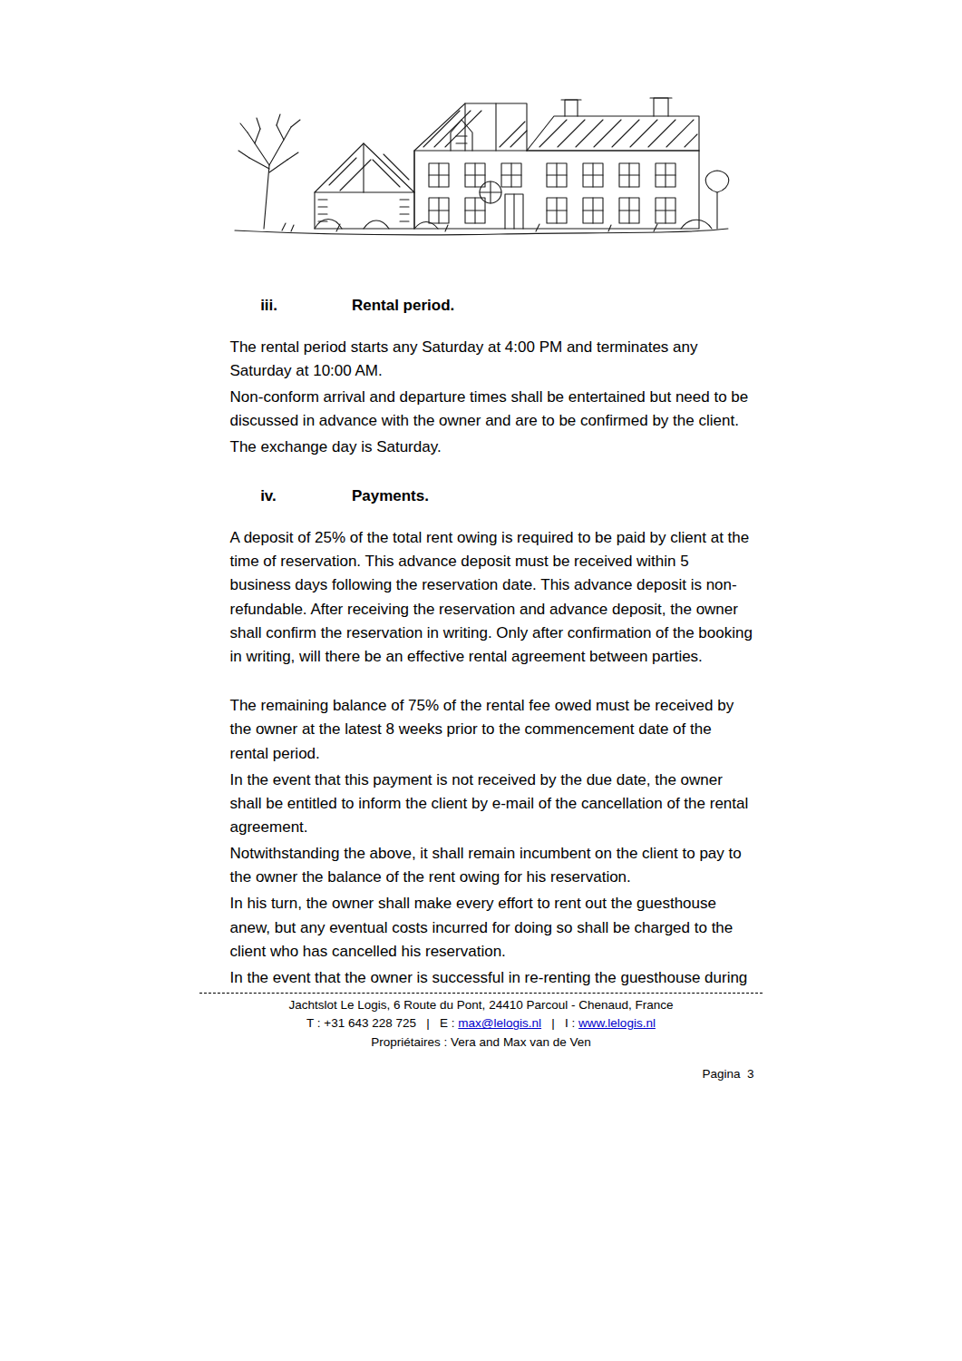Line drawing of Le Logis manor house
iii. Rental period.
The rental period starts any Saturday at 4:00 PM and terminates any Saturday at 10:00 AM.
Non-conform arrival and departure times shall be entertained but need to be discussed in advance with the owner and are to be confirmed by the client.
The exchange day is Saturday.
iv. Payments.
A deposit of 25% of the total rent owing is required to be paid by client at the time of reservation. This advance deposit must be received within 5 business days following the reservation date. This advance deposit is non-refundable. After receiving the reservation and advance deposit, the owner shall confirm the reservation in writing. Only after confirmation of the booking in writing, will there be an effective rental agreement between parties.
The remaining balance of 75% of the rental fee owed must be received by the owner at the latest 8 weeks prior to the commencement date of the rental period.
In the event that this payment is not received by the due date, the owner shall be entitled to inform the client by e-mail of the cancellation of the rental agreement.
Notwithstanding the above, it shall remain incumbent on the client to pay to the owner the balance of the rent owing for his reservation.
In his turn, the owner shall make every effort to rent out the guesthouse anew, but any eventual costs incurred for doing so shall be charged to the client who has cancelled his reservation.
In the event that the owner is successful in re-renting the guesthouse during
Jachtslot Le Logis, 6 Route du Pont, 24410 Parcoul - Chenaud, France
T : +31 643 228 725 | E : max@lelogis.nl | I : www.lelogis.nl
Propriétaires : Vera and Max van de Ven
Pagina 3